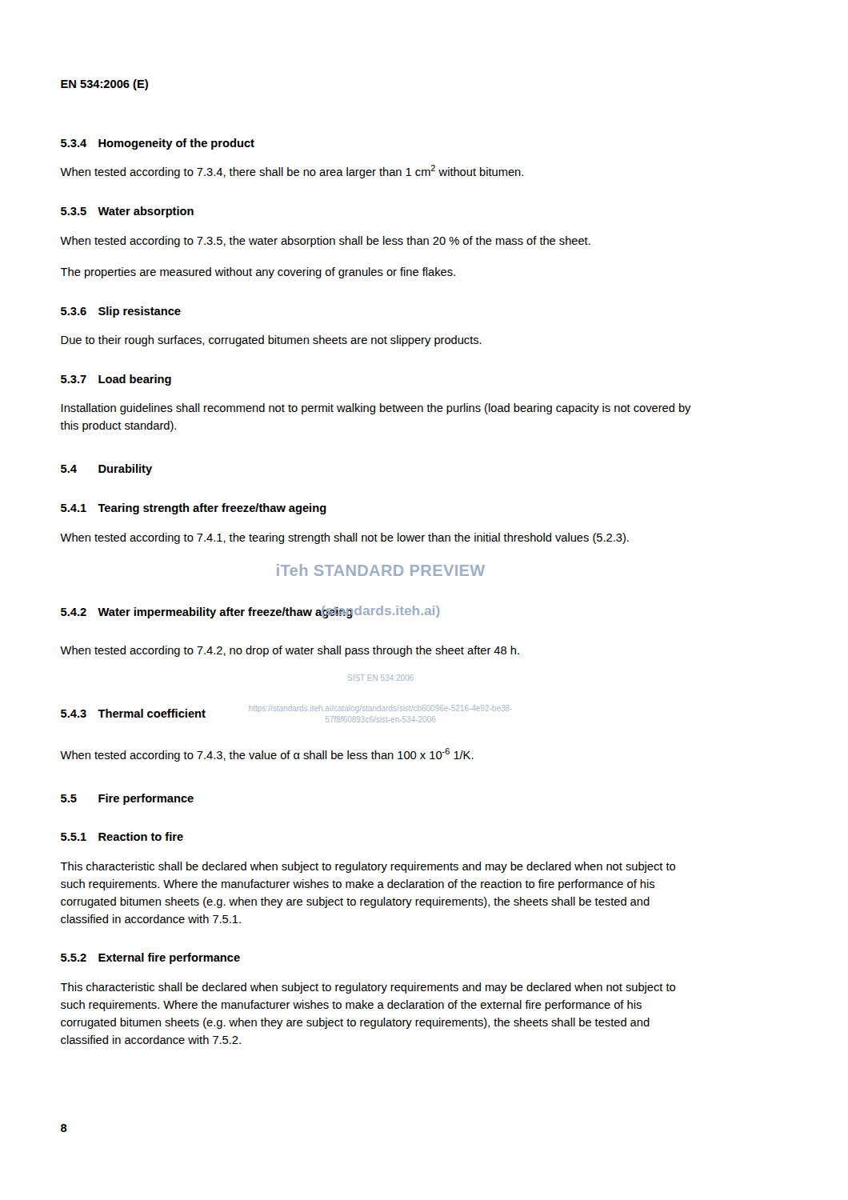EN 534:2006 (E)
5.3.4 Homogeneity of the product
When tested according to 7.3.4, there shall be no area larger than 1 cm2 without bitumen.
5.3.5 Water absorption
When tested according to 7.3.5, the water absorption shall be less than 20 % of the mass of the sheet.
The properties are measured without any covering of granules or fine flakes.
5.3.6 Slip resistance
Due to their rough surfaces, corrugated bitumen sheets are not slippery products.
5.3.7 Load bearing
Installation guidelines shall recommend not to permit walking between the purlins (load bearing capacity is not covered by this product standard).
5.4 Durability
5.4.1 Tearing strength after freeze/thaw ageing
When tested according to 7.4.1, the tearing strength shall not be lower than the initial threshold values (5.2.3).
iTeh STANDARD PREVIEW
5.4.2 Water impermeability after freeze/thaw ageing
(standards.iteh.ai)
When tested according to 7.4.2, no drop of water shall pass through the sheet after 48 h.
SIST EN 534:2006
5.4.3 Thermal coefficient
https://standards.iteh.ai/catalog/standards/sist/cb60096e-5216-4e92-be38-
57f8f60893c6/sist-en-534-2006
When tested according to 7.4.3, the value of α shall be less than 100 x 10-6 1/K.
5.5 Fire performance
5.5.1 Reaction to fire
This characteristic shall be declared when subject to regulatory requirements and may be declared when not subject to such requirements. Where the manufacturer wishes to make a declaration of the reaction to fire performance of his corrugated bitumen sheets (e.g. when they are subject to regulatory requirements), the sheets shall be tested and classified in accordance with 7.5.1.
5.5.2 External fire performance
This characteristic shall be declared when subject to regulatory requirements and may be declared when not subject to such requirements. Where the manufacturer wishes to make a declaration of the external fire performance of his corrugated bitumen sheets (e.g. when they are subject to regulatory requirements), the sheets shall be tested and classified in accordance with 7.5.2.
8